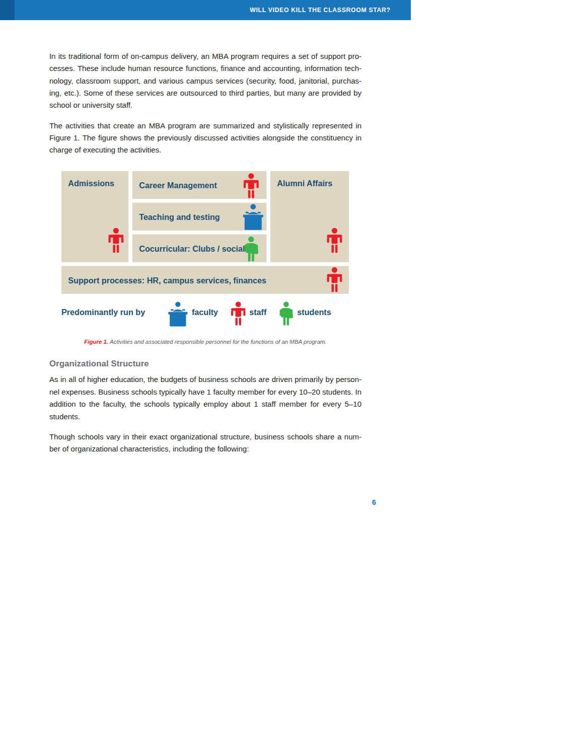Will Video Kill the Classroom Star?
In its traditional form of on-campus delivery, an MBA program requires a set of support processes. These include human resource functions, finance and accounting, information technology, classroom support, and various campus services (security, food, janitorial, purchasing, etc.). Some of these services are outsourced to third parties, but many are provided by school or university staff.
The activities that create an MBA program are summarized and stylistically represented in Figure 1. The figure shows the previously discussed activities alongside the constituency in charge of executing the activities.
Admissions Career Management Teaching and testing Cocurricular: Clubs / social Alumni Affairs Support processes: HR, campus services, finances Predominantly run by faculty staff students
Figure 1. Activities and associated responsible personnel for the functions of an MBA program.
Organizational Structure
As in all of higher education, the budgets of business schools are driven primarily by personnel expenses. Business schools typically have 1 faculty member for every 10–20 students. In addition to the faculty, the schools typically employ about 1 staff member for every 5–10 students.
Though schools vary in their exact organizational structure, business schools share a number of organizational characteristics, including the following:
6